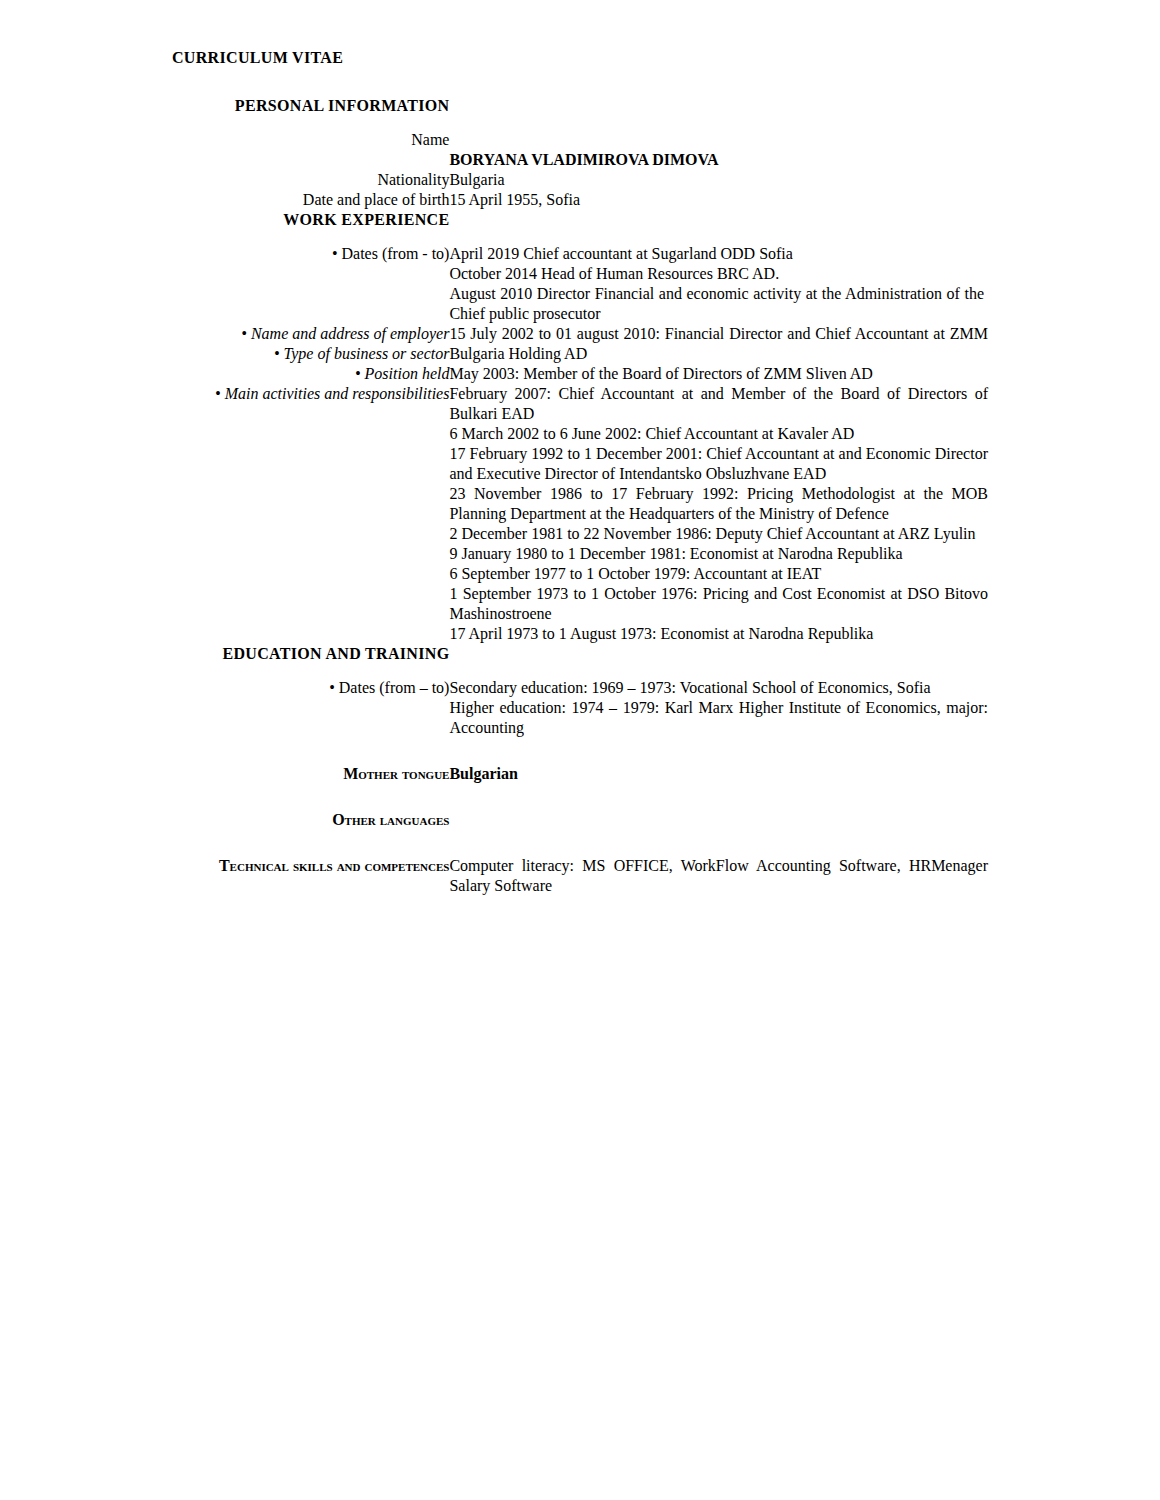CURRICULUM VITAE
| PERSONAL INFORMATION | |
| Name | |
| | BORYANA VLADIMIROVA DIMOVA |
| Nationality | Bulgaria |
| Date and place of birth | 15 April 1955, Sofia |
| WORK EXPERIENCE | |
| • Dates (from - to) | April 2019 Chief accountant at Sugarland ODD Sofia October 2014 Head of Human Resources BRC AD. August 2010 Director Financial and economic activity at the Administration of the Chief public prosecutor 15 July 2002 to 01 august 2010: Financial Director and Chief Accountant at ZMM Bulgaria Holding AD May 2003: Member of the Board of Directors of ZMM Sliven AD February 2007: Chief Accountant at and Member of the Board of Directors of Bulkari EAD 6 March 2002 to 6 June 2002: Chief Accountant at Kavaler AD 17 February 1992 to 1 December 2001: Chief Accountant at and Economic Director and Executive Director of Intendantsko Obsluzhvane EAD 23 November 1986 to 17 February 1992: Pricing Methodologist at the MOB Planning Department at the Headquarters of the Ministry of Defence 2 December 1981 to 22 November 1986: Deputy Chief Accountant at ARZ Lyulin 9 January 1980 to 1 December 1981: Economist at Narodna Republika 6 September 1977 to 1 October 1979: Accountant at IEAT 1 September 1973 to 1 October 1976: Pricing and Cost Economist at DSO Bitovo Mashinostroene 17 April 1973 to 1 August 1973: Economist at Narodna Republika |
| • Name and address of employer • Type of business or sector • Position held • Main activities and responsibilities |
| EDUCATION AND TRAINING | |
| • Dates (from – to) | Secondary education: 1969 – 1973: Vocational School of Economics, Sofia Higher education: 1974 – 1979: Karl Marx Higher Institute of Economics, major: Accounting |
| Mother tongue | Bulgarian |
| Other languages | |
| Technical skills and competences | Computer literacy: MS OFFICE, WorkFlow Accounting Software, HRMenager Salary Software |